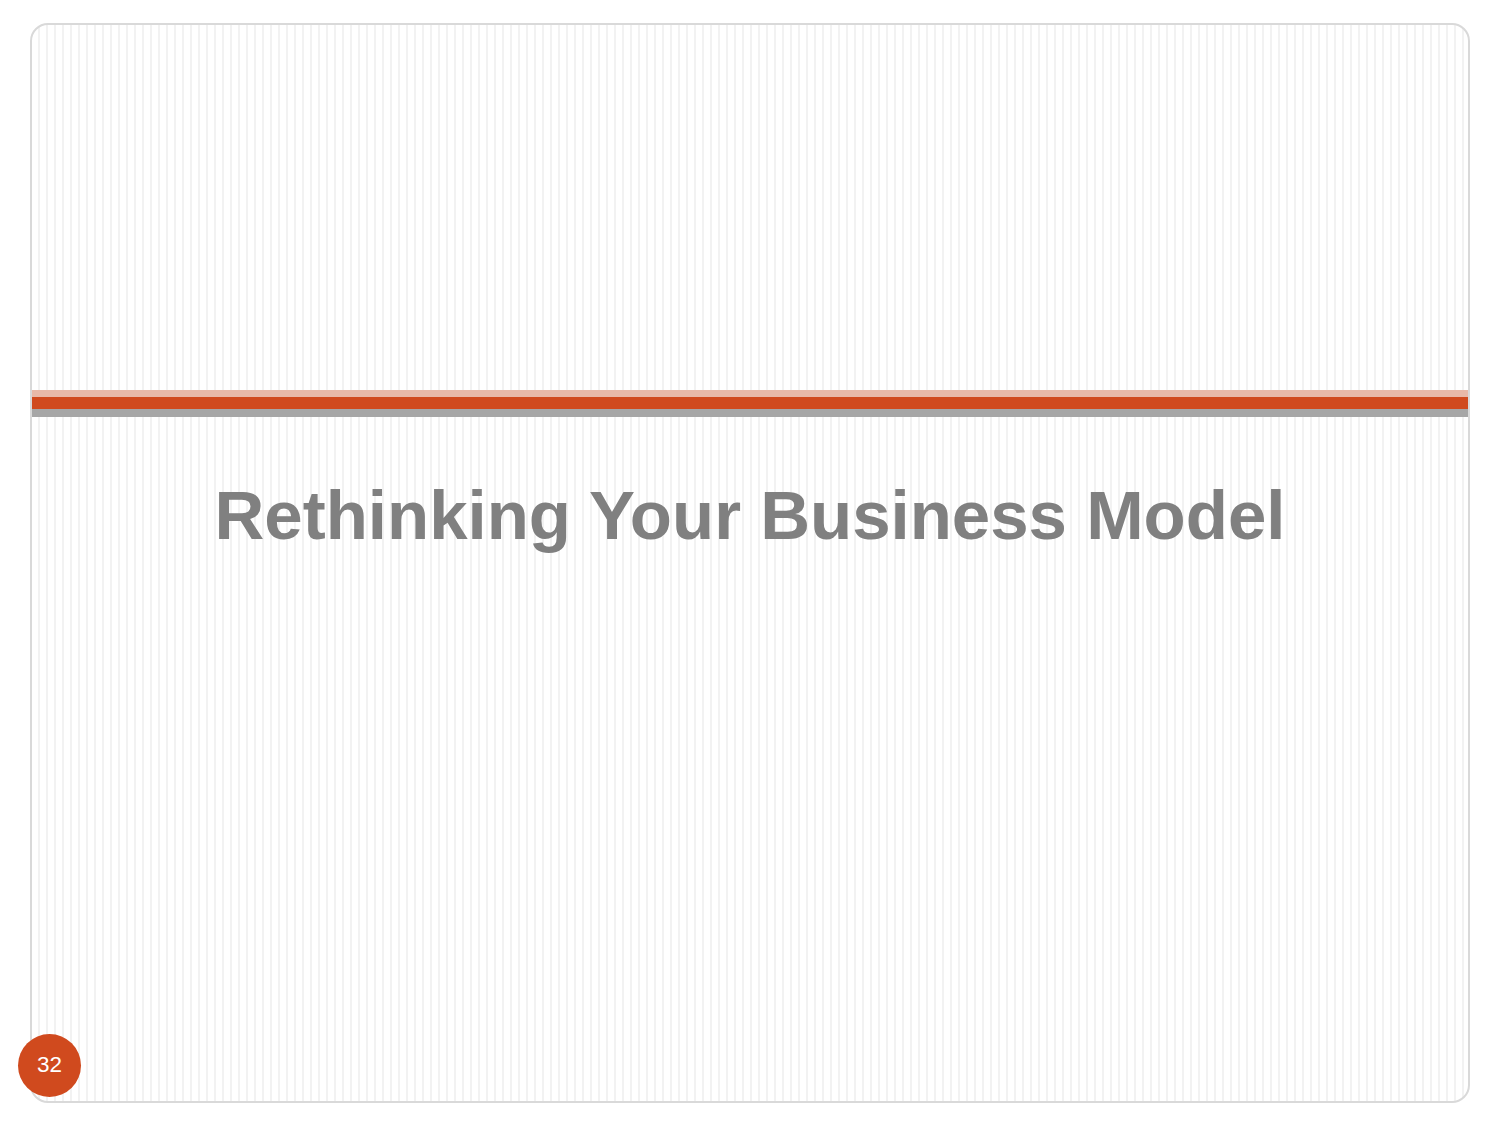Rethinking Your Business Model
32